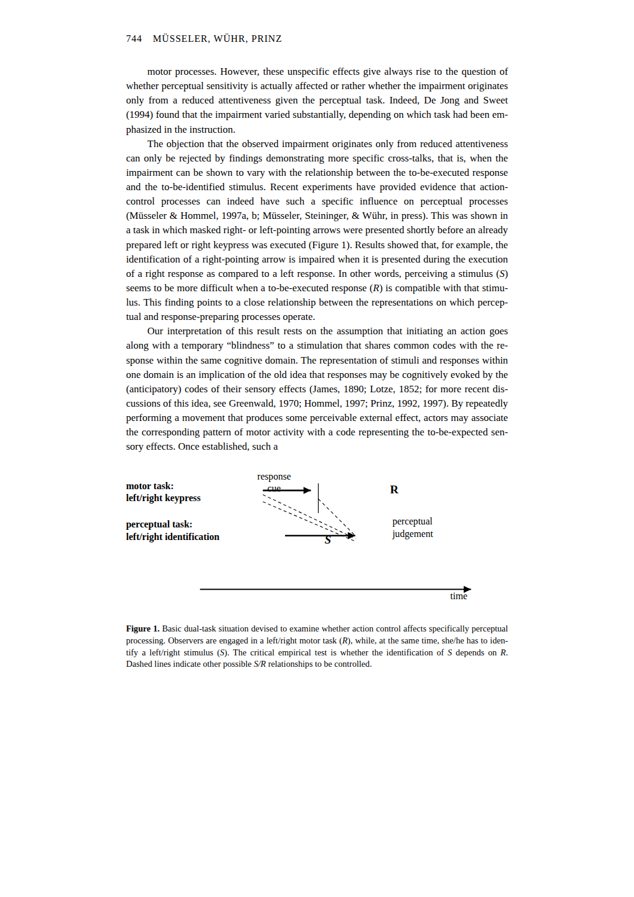744 MÜSSELER, WÜHR, PRINZ
motor processes. However, these unspecific effects give always rise to the question of whether perceptual sensitivity is actually affected or rather whether the impairment originates only from a reduced attentiveness given the perceptual task. Indeed, De Jong and Sweet (1994) found that the impairment varied substantially, depending on which task had been emphasized in the instruction.
The objection that the observed impairment originates only from reduced attentiveness can only be rejected by findings demonstrating more specific cross-talks, that is, when the impairment can be shown to vary with the relationship between the to-be-executed response and the to-be-identified stimulus. Recent experiments have provided evidence that action-control processes can indeed have such a specific influence on perceptual processes (Müsseler & Hommel, 1997a, b; Müsseler, Steininger, & Wühr, in press). This was shown in a task in which masked right- or left-pointing arrows were presented shortly before an already prepared left or right keypress was executed (Figure 1). Results showed that, for example, the identification of a right-pointing arrow is impaired when it is presented during the execution of a right response as compared to a left response. In other words, perceiving a stimulus (S) seems to be more difficult when a to-be-executed response (R) is compatible with that stimulus. This finding points to a close relationship between the representations on which perceptual and response-preparing processes operate.
Our interpretation of this result rests on the assumption that initiating an action goes along with a temporary “blindness” to a stimulation that shares common codes with the response within the same cognitive domain. The representation of stimuli and responses within one domain is an implication of the old idea that responses may be cognitively evoked by the (anticipatory) codes of their sensory effects (James, 1890; Lotze, 1852; for more recent discussions of this idea, see Greenwald, 1970; Hommel, 1997; Prinz, 1992, 1997). By repeatedly performing a movement that produces some perceivable external effect, actors may associate the corresponding pattern of motor activity with a code representing the to-be-expected sensory effects. Once established, such a
motor task:
left/right keypress
perceptual task:
left/right identification
response
cue
R
S
perceptual
judgement
time
Figure 1. Basic dual-task situation devised to examine whether action control affects specifically perceptual processing. Observers are engaged in a left/right motor task (R), while, at the same time, she/he has to identify a left/right stimulus (S). The critical empirical test is whether the identification of S depends on R. Dashed lines indicate other possible S/R relationships to be controlled.